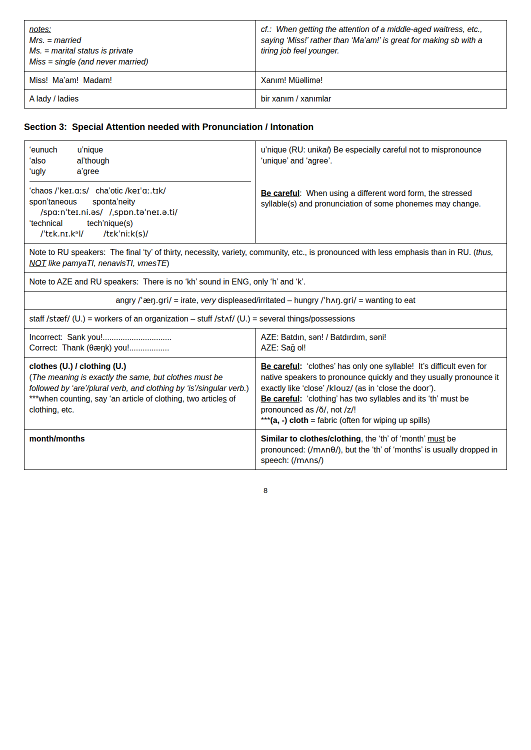| notes: Mrs. = married Ms. = marital status is private Miss = single (and never married) | cf.: When getting the attention of a middle-aged waitress, etc., saying ‘Miss!’ rather than ‘Ma’am!’ is great for making sb with a tiring job feel younger. |
| Miss! Ma’am! Madam! | Xanım! Müəllimə! |
| A lady / ladies | bir xanım / xanımlar |
Section 3: Special Attention needed with Pronunciation / Intonation
| ‘eunuch u’nique ‘also al’though ‘ugly a’gree ‘chaos /ˈkeɪ.ɑːs/ cha’otic /keɪˈɑː.tɪk/ spon’taneous sponta’neity /spɑːnˈteɪ.ni.əs/ /ˌspɒn.təˈneɪ.ə.ti/ ‘technical tech’nique(s) /ˈtɛk.nɪ.kᵊl/ /tɛkˈniːk(s)/ | u’nique (RU: uni kal ) Be especially careful not to mispronounce ‘unique’ and ‘agree’. Be careful : When using a different word form, the stressed syllable(s) and pronunciation of some phonemes may change. |
| Note to RU speakers: The final ‘ty’ of thirty, necessity, variety, community, etc., is pronounced with less emphasis than in RU. ( thus, NOT like pamyaTI, nenavisTI, vmesTE ) |
| Note to AZE and RU speakers: There is no ‘kh’ sound in ENG, only ‘h’ and ‘k’. |
| angry /ˈæŋ.gri/ = irate, very displeased/irritated – hungry /ˈhʌŋ.gri/ = wanting to eat |
| staff /stæf/ (U.) = workers of an organization – stuff /stʌf/ (U.) = several things/possessions |
| Incorrect: Sank you!............................... Correct: Thank (θæŋk) you!.................. | AZE: Batdın, sən! / Batdırdım, səni! AZE: Sağ ol! |
| clothes (U.) / clothing (U.) ( The meaning is exactly the same, but clothes must be followed by ‘are’/plural verb, and clothing by ‘is’/singular verb. ) ***when counting, say ‘an article of clothing, two article s of clothing, etc. | Be careful : ‘clothes’ has only one syllable! It’s difficult even for native speakers to pronounce quickly and they usually pronounce it exactly like ‘close’ /klouz/ (as in ‘close the door’). Be careful : ‘clothing’ has two syllables and its ‘th’ must be pronounced as /ð/ , not /z/ ! *** (a, -) cloth = fabric (often for wiping up spills) |
| month/months | Similar to clothes/clothing , the ‘th’ of ‘month’ must be pronounced: ( /mʌnθ/ ), but the ‘th’ of ‘months’ is usually dropped in speech: ( /mʌns/ ) |
8